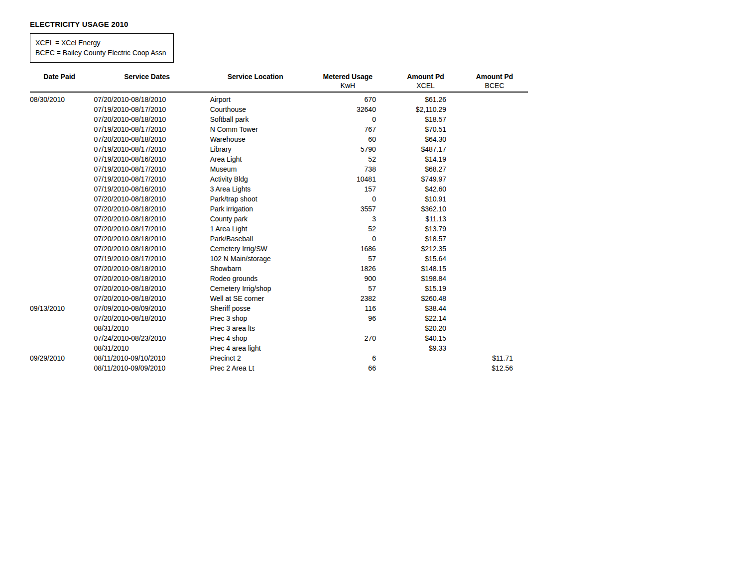ELECTRICITY USAGE 2010
XCEL = XCel Energy
BCEC = Bailey County Electric Coop Assn
| Date Paid | Service Dates | Service Location | Metered Usage | Amount Pd | Amount Pd |
| --- | --- | --- | --- | --- | --- |
| | | | KwH | XCEL | BCEC |
| 08/30/2010 | 07/20/2010-08/18/2010 | Airport | 670 | $61.26 | |
| | 07/19/2010-08/17/2010 | Courthouse | 32640 | $2,110.29 | |
| | 07/20/2010-08/18/2010 | Softball park | 0 | $18.57 | |
| | 07/19/2010-08/17/2010 | N Comm Tower | 767 | $70.51 | |
| | 07/20/2010-08/18/2010 | Warehouse | 60 | $64.30 | |
| | 07/19/2010-08/17/2010 | Library | 5790 | $487.17 | |
| | 07/19/2010-08/16/2010 | Area Light | 52 | $14.19 | |
| | 07/19/2010-08/17/2010 | Museum | 738 | $68.27 | |
| | 07/19/2010-08/17/2010 | Activity Bldg | 10481 | $749.97 | |
| | 07/19/2010-08/16/2010 | 3 Area Lights | 157 | $42.60 | |
| | 07/20/2010-08/18/2010 | Park/trap shoot | 0 | $10.91 | |
| | 07/20/2010-08/18/2010 | Park irrigation | 3557 | $362.10 | |
| | 07/20/2010-08/18/2010 | County park | 3 | $11.13 | |
| | 07/20/2010-08/17/2010 | 1 Area Light | 52 | $13.79 | |
| | 07/20/2010-08/18/2010 | Park/Baseball | 0 | $18.57 | |
| | 07/20/2010-08/18/2010 | Cemetery Irrig/SW | 1686 | $212.35 | |
| | 07/19/2010-08/17/2010 | 102 N Main/storage | 57 | $15.64 | |
| | 07/20/2010-08/18/2010 | Showbarn | 1826 | $148.15 | |
| | 07/20/2010-08/18/2010 | Rodeo grounds | 900 | $198.84 | |
| | 07/20/2010-08/18/2010 | Cemetery Irrig/shop | 57 | $15.19 | |
| | 07/20/2010-08/18/2010 | Well at SE corner | 2382 | $260.48 | |
| 09/13/2010 | 07/09/2010-08/09/2010 | Sheriff posse | 116 | $38.44 | |
| | 07/20/2010-08/18/2010 | Prec 3 shop | 96 | $22.14 | |
| | 08/31/2010 | Prec 3 area lts | | $20.20 | |
| | 07/24/2010-08/23/2010 | Prec 4 shop | 270 | $40.15 | |
| | 08/31/2010 | Prec 4 area light | | $9.33 | |
| 09/29/2010 | 08/11/2010-09/10/2010 | Precinct 2 | 6 | | $11.71 |
| | 08/11/2010-09/09/2010 | Prec 2 Area Lt | 66 | | $12.56 |